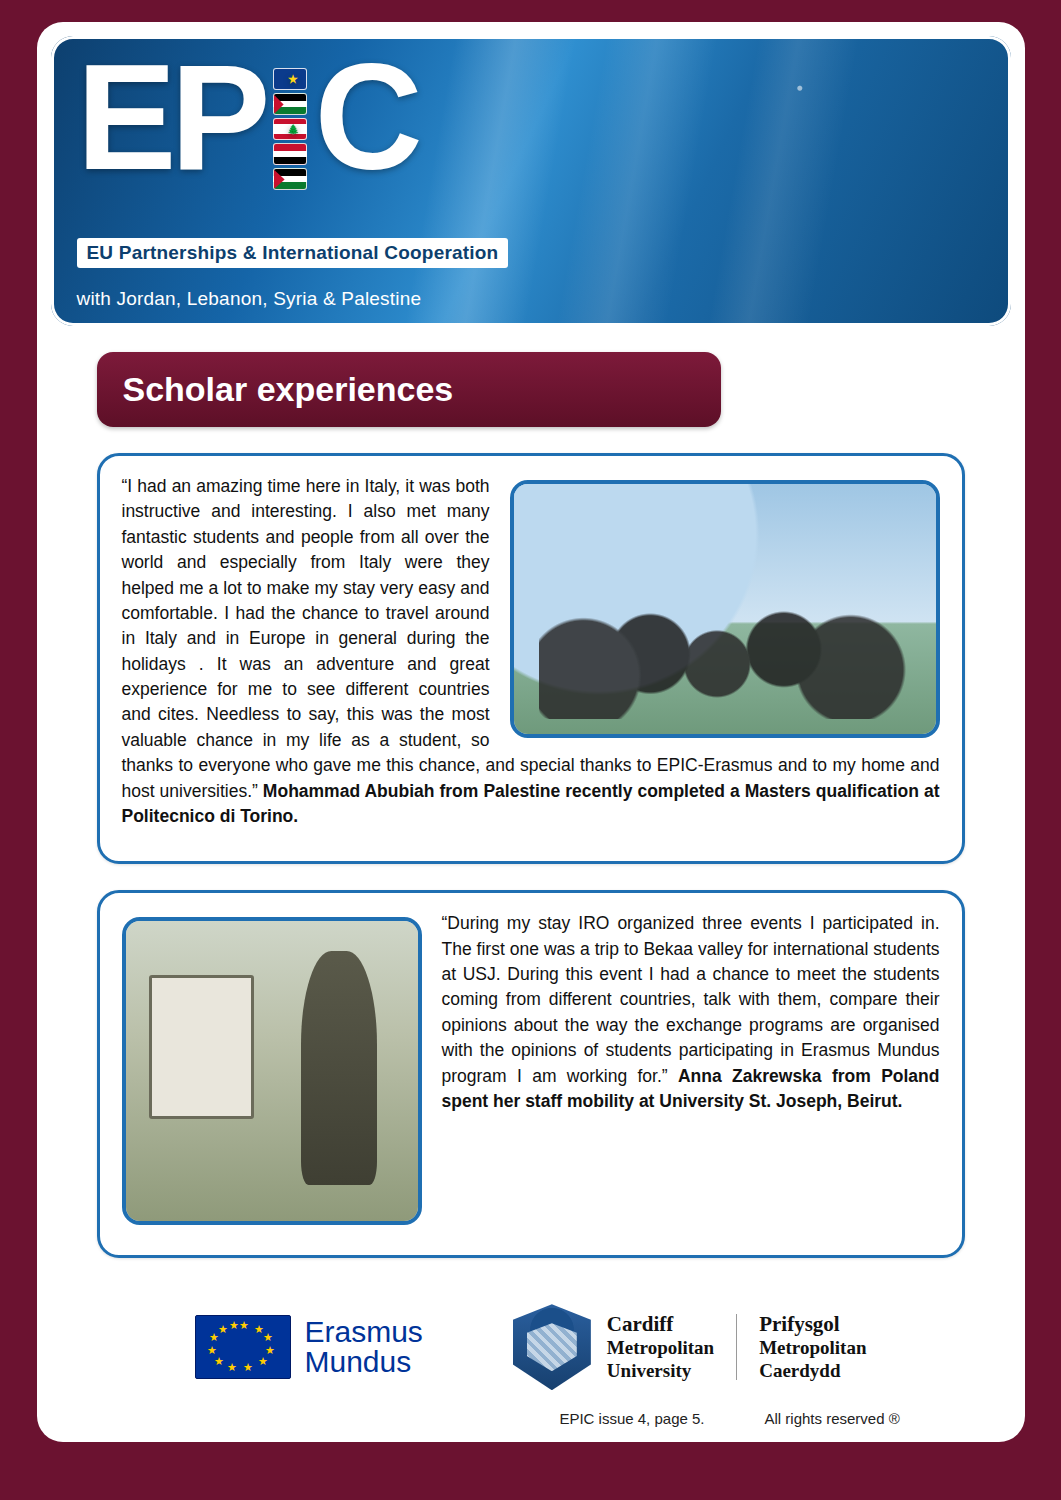EP C
EU Partnerships & International Cooperation
with Jordan, Lebanon, Syria & Palestine
Scholar experiences
“I had an amazing time here in Italy, it was both instructive and interesting. I also met many fantastic students and people from all over the world and especially from Italy were they helped me a lot to make my stay very easy and comfortable. I had the chance to travel around in Italy and in Europe in general during the holidays . It was an adventure and great experience for me to see different countries and cites. Needless to say, this was the most valuable chance in my life as a student, so thanks to everyone who gave me this chance, and special thanks to EPIC-Erasmus and to my home and host universities.” Mohammad Abubiah from Palestine recently completed a Masters qualification at Politecnico di Torino.
“During my stay IRO organized three events I participated in. The first one was a trip to Bekaa valley for international students at USJ. During this event I had a chance to meet the students coming from different countries, talk with them, compare their opinions about the way the exchange programs are organised with the opinions of students participating in Erasmus Mundus program I am working for.” Anna Zakrewska from Poland spent her staff mobility at University St. Joseph, Beirut.
★ ★ ★ ★ ★ ★ ★ ★ ★ ★ ★ ★
Erasmus Mundus
Cardiff Metropolitan University
Prifysgol Metropolitan Caerdydd
EPIC issue 4, page 5.
All rights reserved ®